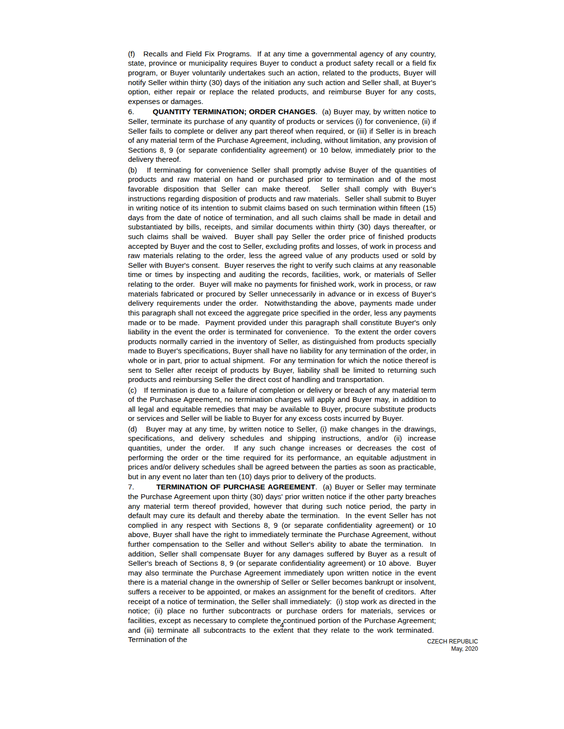(f) Recalls and Field Fix Programs. If at any time a governmental agency of any country, state, province or municipality requires Buyer to conduct a product safety recall or a field fix program, or Buyer voluntarily undertakes such an action, related to the products, Buyer will notify Seller within thirty (30) days of the initiation any such action and Seller shall, at Buyer's option, either repair or replace the related products, and reimburse Buyer for any costs, expenses or damages.
6. QUANTITY TERMINATION; ORDER CHANGES. (a) Buyer may, by written notice to Seller, terminate its purchase of any quantity of products or services (i) for convenience, (ii) if Seller fails to complete or deliver any part thereof when required, or (iii) if Seller is in breach of any material term of the Purchase Agreement, including, without limitation, any provision of Sections 8, 9 (or separate confidentiality agreement) or 10 below, immediately prior to the delivery thereof.
(b) If terminating for convenience Seller shall promptly advise Buyer of the quantities of products and raw material on hand or purchased prior to termination and of the most favorable disposition that Seller can make thereof. Seller shall comply with Buyer's instructions regarding disposition of products and raw materials. Seller shall submit to Buyer in writing notice of its intention to submit claims based on such termination within fifteen (15) days from the date of notice of termination, and all such claims shall be made in detail and substantiated by bills, receipts, and similar documents within thirty (30) days thereafter, or such claims shall be waived. Buyer shall pay Seller the order price of finished products accepted by Buyer and the cost to Seller, excluding profits and losses, of work in process and raw materials relating to the order, less the agreed value of any products used or sold by Seller with Buyer's consent. Buyer reserves the right to verify such claims at any reasonable time or times by inspecting and auditing the records, facilities, work, or materials of Seller relating to the order. Buyer will make no payments for finished work, work in process, or raw materials fabricated or procured by Seller unnecessarily in advance or in excess of Buyer's delivery requirements under the order. Notwithstanding the above, payments made under this paragraph shall not exceed the aggregate price specified in the order, less any payments made or to be made. Payment provided under this paragraph shall constitute Buyer's only liability in the event the order is terminated for convenience. To the extent the order covers products normally carried in the inventory of Seller, as distinguished from products specially made to Buyer's specifications, Buyer shall have no liability for any termination of the order, in whole or in part, prior to actual shipment. For any termination for which the notice thereof is sent to Seller after receipt of products by Buyer, liability shall be limited to returning such products and reimbursing Seller the direct cost of handling and transportation.
(c) If termination is due to a failure of completion or delivery or breach of any material term of the Purchase Agreement, no termination charges will apply and Buyer may, in addition to all legal and equitable remedies that may be available to Buyer, procure substitute products or services and Seller will be liable to Buyer for any excess costs incurred by Buyer.
(d) Buyer may at any time, by written notice to Seller, (i) make changes in the drawings, specifications, and delivery schedules and shipping instructions, and/or (ii) increase quantities, under the order. If any such change increases or decreases the cost of performing the order or the time required for its performance, an equitable adjustment in prices and/or delivery schedules shall be agreed between the parties as soon as practicable, but in any event no later than ten (10) days prior to delivery of the products.
7. TERMINATION OF PURCHASE AGREEMENT. (a) Buyer or Seller may terminate the Purchase Agreement upon thirty (30) days' prior written notice if the other party breaches any material term thereof provided, however that during such notice period, the party in default may cure its default and thereby abate the termination. In the event Seller has not complied in any respect with Sections 8, 9 (or separate confidentiality agreement) or 10 above, Buyer shall have the right to immediately terminate the Purchase Agreement, without further compensation to the Seller and without Seller's ability to abate the termination. In addition, Seller shall compensate Buyer for any damages suffered by Buyer as a result of Seller's breach of Sections 8, 9 (or separate confidentiality agreement) or 10 above. Buyer may also terminate the Purchase Agreement immediately upon written notice in the event there is a material change in the ownership of Seller or Seller becomes bankrupt or insolvent, suffers a receiver to be appointed, or makes an assignment for the benefit of creditors. After receipt of a notice of termination, the Seller shall immediately: (i) stop work as directed in the notice; (ii) place no further subcontracts or purchase orders for materials, services or facilities, except as necessary to complete the continued portion of the Purchase Agreement; and (iii) terminate all subcontracts to the extent that they relate to the work terminated. Termination of the
4
CZECH REPUBLIC
May, 2020